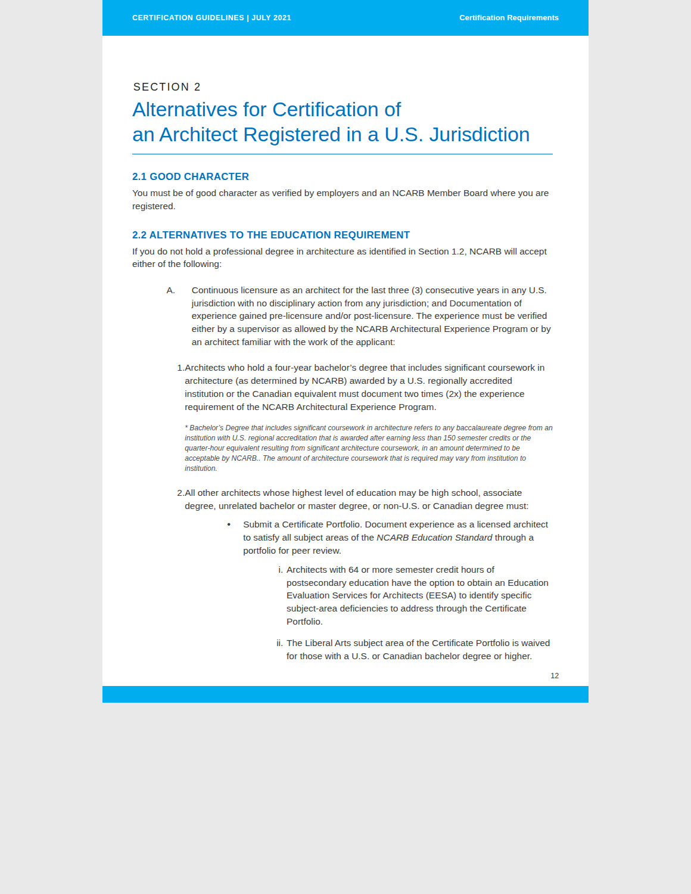Certification Guidelines | July 2021
Certification Requirements
SECTION 2
Alternatives for Certification of
an Architect Registered in a U.S. Jurisdiction
2.1 Good Character
You must be of good character as verified by employers and an NCARB Member Board where you are registered.
2.2 Alternatives to the Education Requirement
If you do not hold a professional degree in architecture as identified in Section 1.2, NCARB will accept either of the following:
Continuous licensure as an architect for the last three (3) consecutive years in any U.S. jurisdiction with no disciplinary action from any jurisdiction; and Documentation of experience gained pre-licensure and/or post-licensure. The experience must be verified either by a supervisor as allowed by the NCARB Architectural Experience Program or by an architect familiar with the work of the applicant:
Architects who hold a four-year bachelor’s degree that includes significant coursework in architecture (as determined by NCARB) awarded by a U.S. regionally accredited institution or the Canadian equivalent must document two times (2x) the experience requirement of the NCARB Architectural Experience Program.
* Bachelor’s Degree that includes significant coursework in architecture refers to any baccalaureate degree from an institution with U.S. regional accreditation that is awarded after earning less than 150 semester credits or the quarter-hour equivalent resulting from significant architecture coursework, in an amount determined to be acceptable by NCARB.. The amount of architecture coursework that is required may vary from institution to institution.
All other architects whose highest level of education may be high school, associate degree, unrelated bachelor or master degree, or non-U.S. or Canadian degree must:
Submit a Certificate Portfolio. Document experience as a licensed architect to satisfy all subject areas of the NCARB Education Standard through a portfolio for peer review.
Architects with 64 or more semester credit hours of postsecondary education have the option to obtain an Education Evaluation Services for Architects (EESA) to identify specific subject-area deficiencies to address through the Certificate Portfolio.
The Liberal Arts subject area of the Certificate Portfolio is waived for those with a U.S. or Canadian bachelor degree or higher.
12